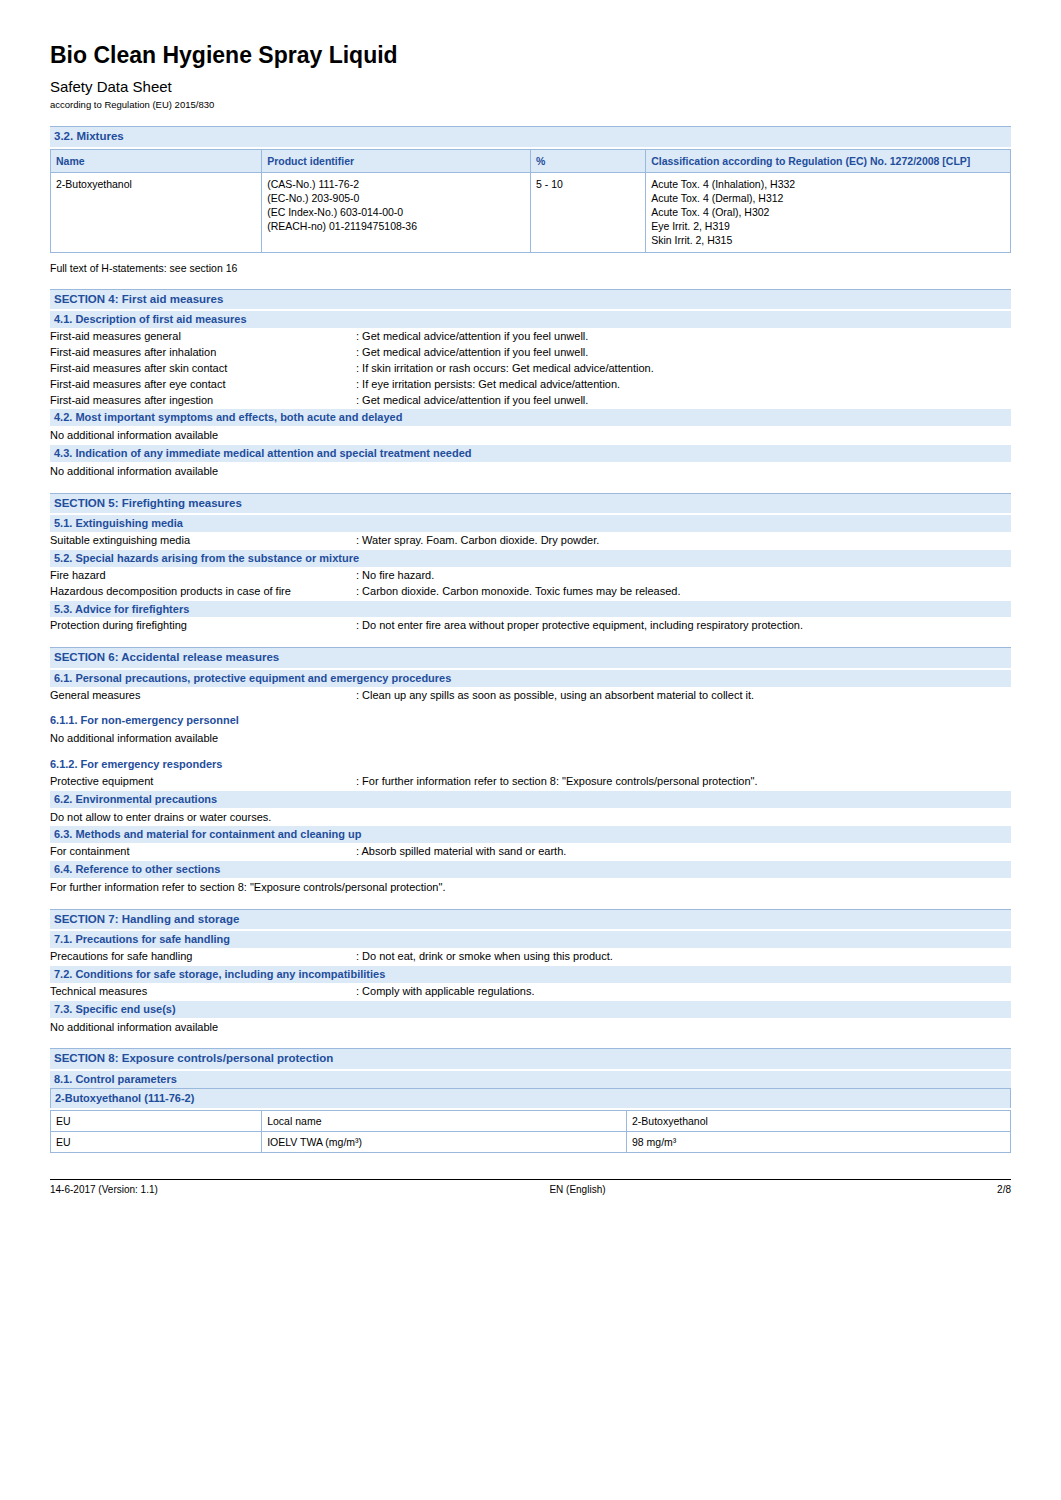Bio Clean Hygiene Spray Liquid
Safety Data Sheet
according to Regulation (EU) 2015/830
3.2. Mixtures
| Name | Product identifier | % | Classification according to Regulation (EC) No. 1272/2008 [CLP] |
| --- | --- | --- | --- |
| 2-Butoxyethanol | (CAS-No.) 111-76-2 (EC-No.) 203-905-0 (EC Index-No.) 603-014-00-0 (REACH-no) 01-2119475108-36 | 5 - 10 | Acute Tox. 4 (Inhalation), H332 Acute Tox. 4 (Dermal), H312 Acute Tox. 4 (Oral), H302 Eye Irrit. 2, H319 Skin Irrit. 2, H315 |
Full text of H-statements: see section 16
SECTION 4: First aid measures
4.1. Description of first aid measures
First-aid measures general
: Get medical advice/attention if you feel unwell.
First-aid measures after inhalation
: Get medical advice/attention if you feel unwell.
First-aid measures after skin contact
: If skin irritation or rash occurs: Get medical advice/attention.
First-aid measures after eye contact
: If eye irritation persists: Get medical advice/attention.
First-aid measures after ingestion
: Get medical advice/attention if you feel unwell.
4.2. Most important symptoms and effects, both acute and delayed
No additional information available
4.3. Indication of any immediate medical attention and special treatment needed
No additional information available
SECTION 5: Firefighting measures
5.1. Extinguishing media
Suitable extinguishing media
: Water spray. Foam. Carbon dioxide. Dry powder.
5.2. Special hazards arising from the substance or mixture
Fire hazard
: No fire hazard.
Hazardous decomposition products in case of fire
: Carbon dioxide. Carbon monoxide. Toxic fumes may be released.
5.3. Advice for firefighters
Protection during firefighting
: Do not enter fire area without proper protective equipment, including respiratory protection.
SECTION 6: Accidental release measures
6.1. Personal precautions, protective equipment and emergency procedures
General measures
: Clean up any spills as soon as possible, using an absorbent material to collect it.
6.1.1. For non-emergency personnel
No additional information available
6.1.2. For emergency responders
Protective equipment
: For further information refer to section 8: "Exposure controls/personal protection".
6.2. Environmental precautions
Do not allow to enter drains or water courses.
6.3. Methods and material for containment and cleaning up
For containment
: Absorb spilled material with sand or earth.
6.4. Reference to other sections
For further information refer to section 8: "Exposure controls/personal protection".
SECTION 7: Handling and storage
7.1. Precautions for safe handling
Precautions for safe handling
: Do not eat, drink or smoke when using this product.
7.2. Conditions for safe storage, including any incompatibilities
Technical measures
: Comply with applicable regulations.
7.3. Specific end use(s)
No additional information available
SECTION 8: Exposure controls/personal protection
8.1. Control parameters
2-Butoxyethanol (111-76-2)
| EU | Local name | 2-Butoxyethanol |
| EU | IOELV TWA (mg/m³) | 98 mg/m³ |
14-6-2017 (Version: 1.1)
EN (English)
2/8